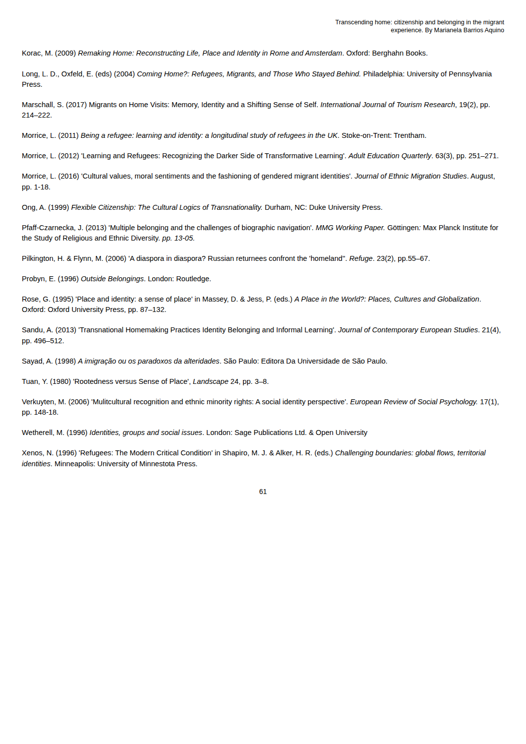Transcending home: citizenship and belonging in the migrant
experience. By Marianela Barrios Aquino
Korac, M. (2009) Remaking Home: Reconstructing Life, Place and Identity in Rome and Amsterdam. Oxford: Berghahn Books.
Long, L. D., Oxfeld, E. (eds) (2004) Coming Home?: Refugees, Migrants, and Those Who Stayed Behind. Philadelphia: University of Pennsylvania Press.
Marschall, S. (2017) Migrants on Home Visits: Memory, Identity and a Shifting Sense of Self. International Journal of Tourism Research, 19(2), pp. 214–222.
Morrice, L. (2011) Being a refugee: learning and identity: a longitudinal study of refugees in the UK. Stoke-on-Trent: Trentham.
Morrice, L. (2012) 'Learning and Refugees: Recognizing the Darker Side of Transformative Learning'. Adult Education Quarterly. 63(3), pp. 251–271.
Morrice, L. (2016) 'Cultural values, moral sentiments and the fashioning of gendered migrant identities'. Journal of Ethnic Migration Studies. August, pp. 1-18.
Ong, A. (1999) Flexible Citizenship: The Cultural Logics of Transnationality. Durham, NC: Duke University Press.
Pfaff-Czarnecka, J. (2013) 'Multiple belonging and the challenges of biographic navigation'. MMG Working Paper. Göttingen: Max Planck Institute for the Study of Religious and Ethnic Diversity. pp. 13-05.
Pilkington, H. & Flynn, M. (2006) 'A diaspora in diaspora? Russian returnees confront the 'homeland''. Refuge. 23(2), pp.55–67.
Probyn, E. (1996) Outside Belongings. London: Routledge.
Rose, G. (1995) 'Place and identity: a sense of place' in Massey, D. & Jess, P. (eds.) A Place in the World?: Places, Cultures and Globalization. Oxford: Oxford University Press, pp. 87–132.
Sandu, A. (2013) 'Transnational Homemaking Practices Identity Belonging and Informal Learning'. Journal of Contemporary European Studies. 21(4), pp. 496–512.
Sayad, A. (1998) A imigração ou os paradoxos da alteridades. São Paulo: Editora Da Universidade de São Paulo.
Tuan, Y. (1980) 'Rootedness versus Sense of Place', Landscape 24, pp. 3–8.
Verkuyten, M. (2006) 'Mulitcultural recognition and ethnic minority rights: A social identity perspective'. European Review of Social Psychology. 17(1), pp. 148-18.
Wetherell, M. (1996) Identities, groups and social issues. London: Sage Publications Ltd. & Open University
Xenos, N. (1996) 'Refugees: The Modern Critical Condition' in Shapiro, M. J. & Alker, H. R. (eds.) Challenging boundaries: global flows, territorial identities. Minneapolis: University of Minnestota Press.
61